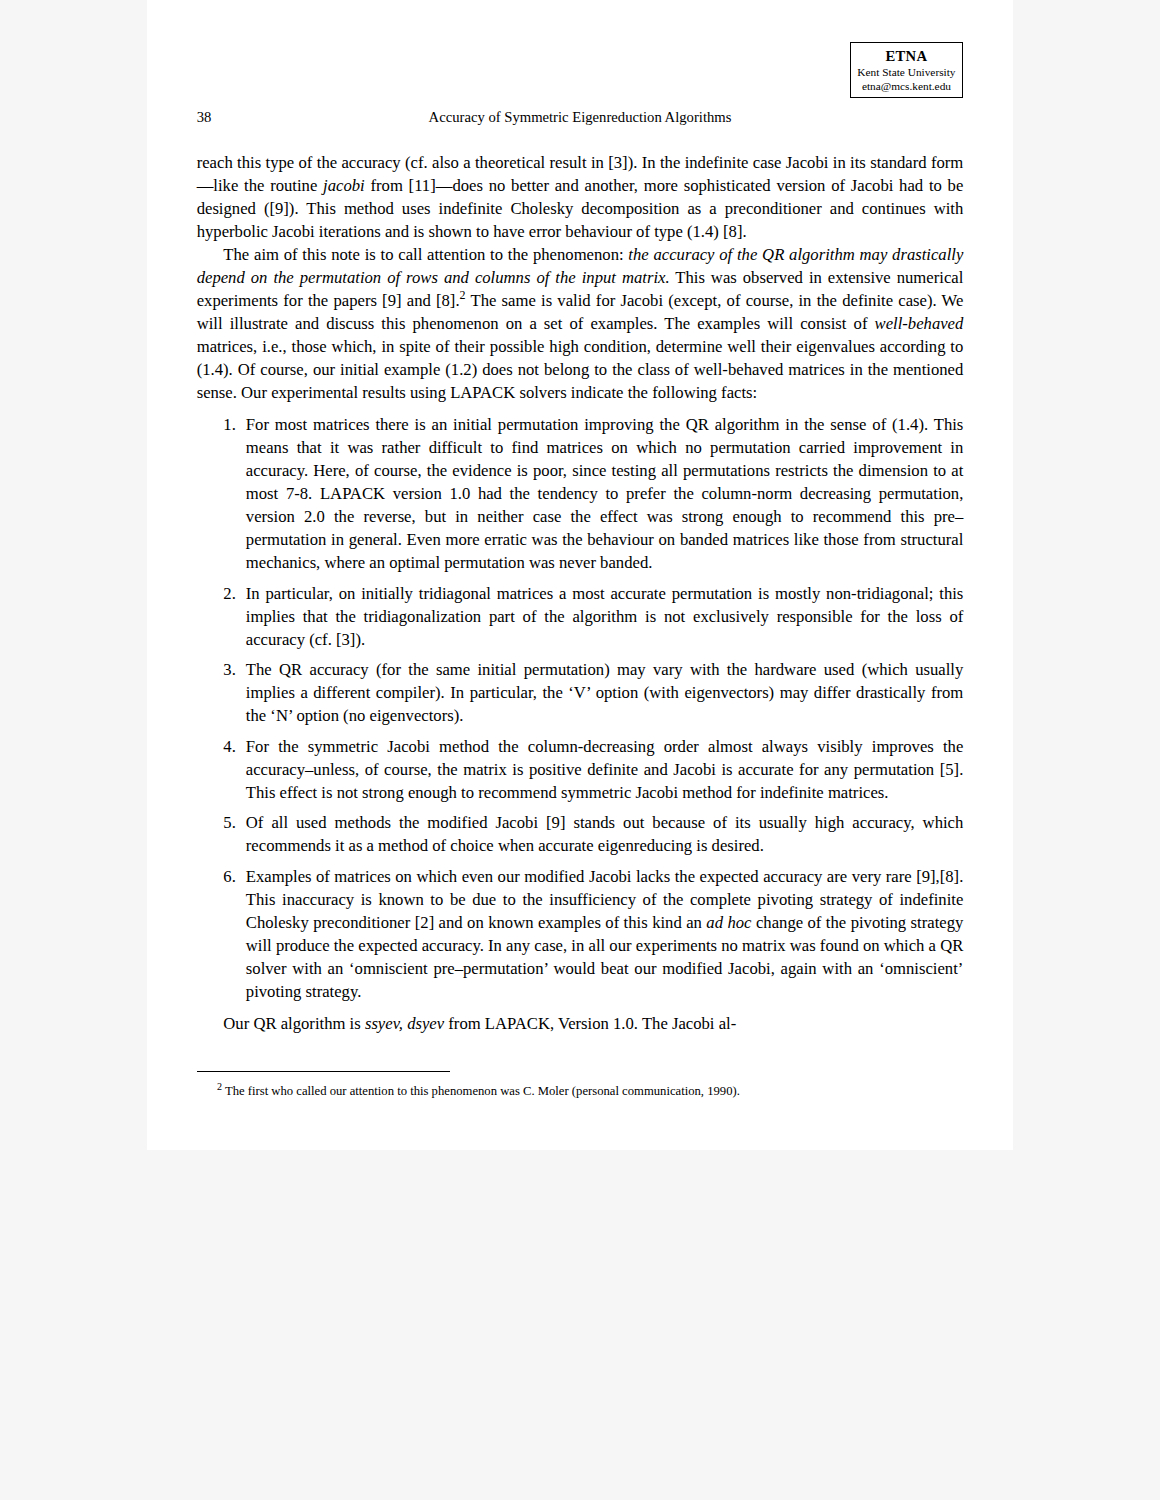ETNA
Kent State University
etna@mcs.kent.edu
38 Accuracy of Symmetric Eigenreduction Algorithms
reach this type of the accuracy (cf. also a theoretical result in [3]). In the indefinite case Jacobi in its standard form—like the routine jacobi from [11]—does no better and another, more sophisticated version of Jacobi had to be designed ([9]). This method uses indefinite Cholesky decomposition as a preconditioner and continues with hyperbolic Jacobi iterations and is shown to have error behaviour of type (1.4) [8].
The aim of this note is to call attention to the phenomenon: the accuracy of the QR algorithm may drastically depend on the permutation of rows and columns of the input matrix. This was observed in extensive numerical experiments for the papers [9] and [8].2 The same is valid for Jacobi (except, of course, in the definite case). We will illustrate and discuss this phenomenon on a set of examples. The examples will consist of well-behaved matrices, i.e., those which, in spite of their possible high condition, determine well their eigenvalues according to (1.4). Of course, our initial example (1.2) does not belong to the class of well-behaved matrices in the mentioned sense. Our experimental results using LAPACK solvers indicate the following facts:
For most matrices there is an initial permutation improving the QR algorithm in the sense of (1.4). This means that it was rather difficult to find matrices on which no permutation carried improvement in accuracy. Here, of course, the evidence is poor, since testing all permutations restricts the dimension to at most 7-8. LAPACK version 1.0 had the tendency to prefer the column-norm decreasing permutation, version 2.0 the reverse, but in neither case the effect was strong enough to recommend this pre–permutation in general. Even more erratic was the behaviour on banded matrices like those from structural mechanics, where an optimal permutation was never banded.
In particular, on initially tridiagonal matrices a most accurate permutation is mostly non-tridiagonal; this implies that the tridiagonalization part of the algorithm is not exclusively responsible for the loss of accuracy (cf. [3]).
The QR accuracy (for the same initial permutation) may vary with the hardware used (which usually implies a different compiler). In particular, the ‘V’ option (with eigenvectors) may differ drastically from the ‘N’ option (no eigenvectors).
For the symmetric Jacobi method the column-decreasing order almost always visibly improves the accuracy–unless, of course, the matrix is positive definite and Jacobi is accurate for any permutation [5]. This effect is not strong enough to recommend symmetric Jacobi method for indefinite matrices.
Of all used methods the modified Jacobi [9] stands out because of its usually high accuracy, which recommends it as a method of choice when accurate eigenreducing is desired.
Examples of matrices on which even our modified Jacobi lacks the expected accuracy are very rare [9],[8]. This inaccuracy is known to be due to the insufficiency of the complete pivoting strategy of indefinite Cholesky preconditioner [2] and on known examples of this kind an ad hoc change of the pivoting strategy will produce the expected accuracy. In any case, in all our experiments no matrix was found on which a QR solver with an ‘omniscient pre–permutation’ would beat our modified Jacobi, again with an ‘omniscient’ pivoting strategy.
Our QR algorithm is ssyev, dsyev from LAPACK, Version 1.0. The Jacobi al-
2 The first who called our attention to this phenomenon was C. Moler (personal communication, 1990).